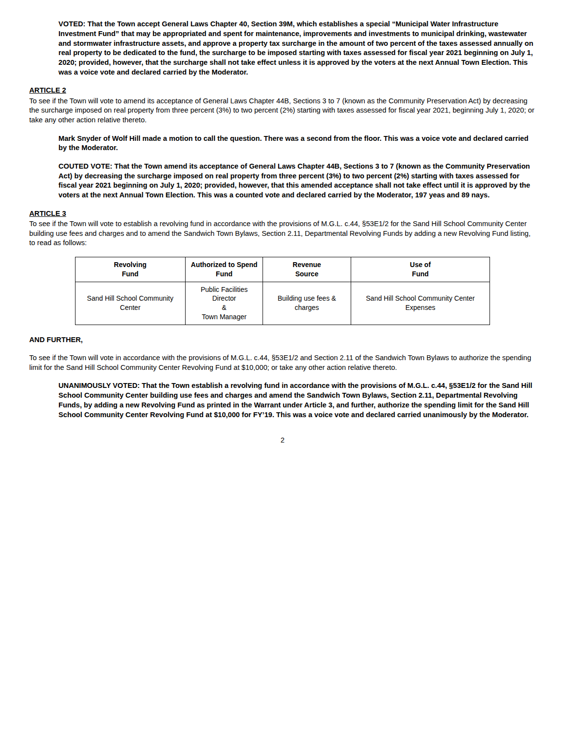VOTED: That the Town accept General Laws Chapter 40, Section 39M, which establishes a special “Municipal Water Infrastructure Investment Fund” that may be appropriated and spent for maintenance, improvements and investments to municipal drinking, wastewater and stormwater infrastructure assets, and approve a property tax surcharge in the amount of two percent of the taxes assessed annually on real property to be dedicated to the fund, the surcharge to be imposed starting with taxes assessed for fiscal year 2021 beginning on July 1, 2020; provided, however, that the surcharge shall not take effect unless it is approved by the voters at the next Annual Town Election. This was a voice vote and declared carried by the Moderator.
ARTICLE 2
To see if the Town will vote to amend its acceptance of General Laws Chapter 44B, Sections 3 to 7 (known as the Community Preservation Act) by decreasing the surcharge imposed on real property from three percent (3%) to two percent (2%) starting with taxes assessed for fiscal year 2021, beginning July 1, 2020; or take any other action relative thereto.
Mark Snyder of Wolf Hill made a motion to call the question. There was a second from the floor. This was a voice vote and declared carried by the Moderator.
COUTED VOTE: That the Town amend its acceptance of General Laws Chapter 44B, Sections 3 to 7 (known as the Community Preservation Act) by decreasing the surcharge imposed on real property from three percent (3%) to two percent (2%) starting with taxes assessed for fiscal year 2021 beginning on July 1, 2020; provided, however, that this amended acceptance shall not take effect until it is approved by the voters at the next Annual Town Election. This was a counted vote and declared carried by the Moderator, 197 yeas and 89 nays.
ARTICLE 3
To see if the Town will vote to establish a revolving fund in accordance with the provisions of M.G.L. c.44, §53E1/2 for the Sand Hill School Community Center building use fees and charges and to amend the Sandwich Town Bylaws, Section 2.11, Departmental Revolving Funds by adding a new Revolving Fund listing, to read as follows:
| Revolving Fund | Authorized to Spend Fund | Revenue Source | Use of Fund |
| --- | --- | --- | --- |
| Sand Hill School Community Center | Public Facilities Director & Town Manager | Building use fees & charges | Sand Hill School Community Center Expenses |
AND FURTHER,
To see if the Town will vote in accordance with the provisions of M.G.L. c.44, §53E1/2 and Section 2.11 of the Sandwich Town Bylaws to authorize the spending limit for the Sand Hill School Community Center Revolving Fund at $10,000; or take any other action relative thereto.
UNANIMOUSLY VOTED: That the Town establish a revolving fund in accordance with the provisions of M.G.L. c.44, §53E1/2 for the Sand Hill School Community Center building use fees and charges and amend the Sandwich Town Bylaws, Section 2.11, Departmental Revolving Funds, by adding a new Revolving Fund as printed in the Warrant under Article 3, and further, authorize the spending limit for the Sand Hill School Community Center Revolving Fund at $10,000 for FY’19. This was a voice vote and declared carried unanimously by the Moderator.
2